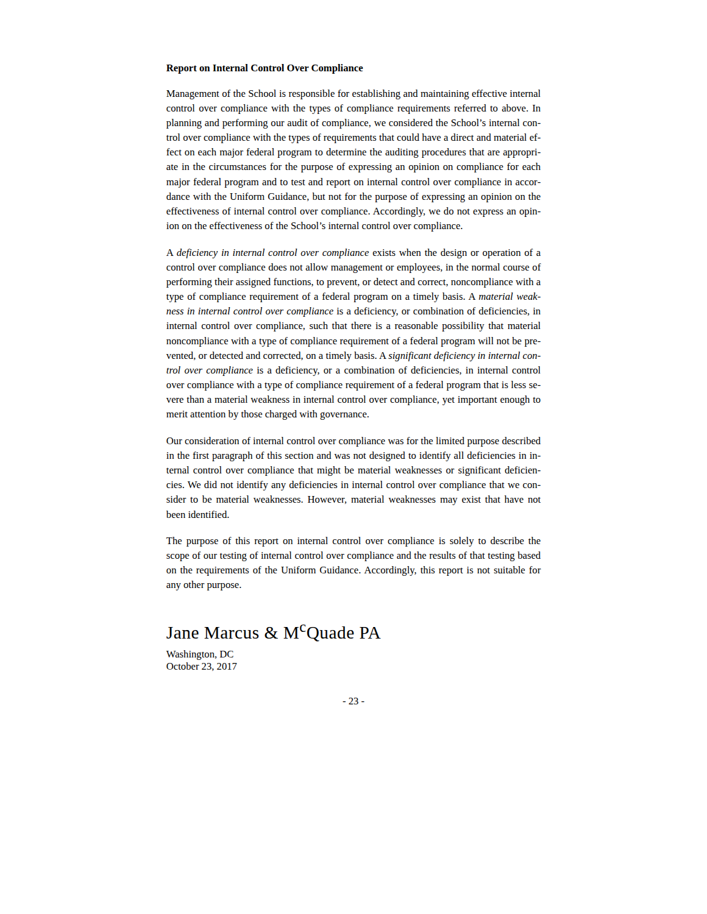Report on Internal Control Over Compliance
Management of the School is responsible for establishing and maintaining effective internal control over compliance with the types of compliance requirements referred to above. In planning and performing our audit of compliance, we considered the School’s internal control over compliance with the types of requirements that could have a direct and material effect on each major federal program to determine the auditing procedures that are appropriate in the circumstances for the purpose of expressing an opinion on compliance for each major federal program and to test and report on internal control over compliance in accordance with the Uniform Guidance, but not for the purpose of expressing an opinion on the effectiveness of internal control over compliance. Accordingly, we do not express an opinion on the effectiveness of the School’s internal control over compliance.
A deficiency in internal control over compliance exists when the design or operation of a control over compliance does not allow management or employees, in the normal course of performing their assigned functions, to prevent, or detect and correct, noncompliance with a type of compliance requirement of a federal program on a timely basis. A material weakness in internal control over compliance is a deficiency, or combination of deficiencies, in internal control over compliance, such that there is a reasonable possibility that material noncompliance with a type of compliance requirement of a federal program will not be prevented, or detected and corrected, on a timely basis. A significant deficiency in internal control over compliance is a deficiency, or a combination of deficiencies, in internal control over compliance with a type of compliance requirement of a federal program that is less severe than a material weakness in internal control over compliance, yet important enough to merit attention by those charged with governance.
Our consideration of internal control over compliance was for the limited purpose described in the first paragraph of this section and was not designed to identify all deficiencies in internal control over compliance that might be material weaknesses or significant deficiencies. We did not identify any deficiencies in internal control over compliance that we consider to be material weaknesses. However, material weaknesses may exist that have not been identified.
The purpose of this report on internal control over compliance is solely to describe the scope of our testing of internal control over compliance and the results of that testing based on the requirements of the Uniform Guidance. Accordingly, this report is not suitable for any other purpose.
Jane Marcus & McQuade PA
Washington, DC
October 23, 2017
- 23 -